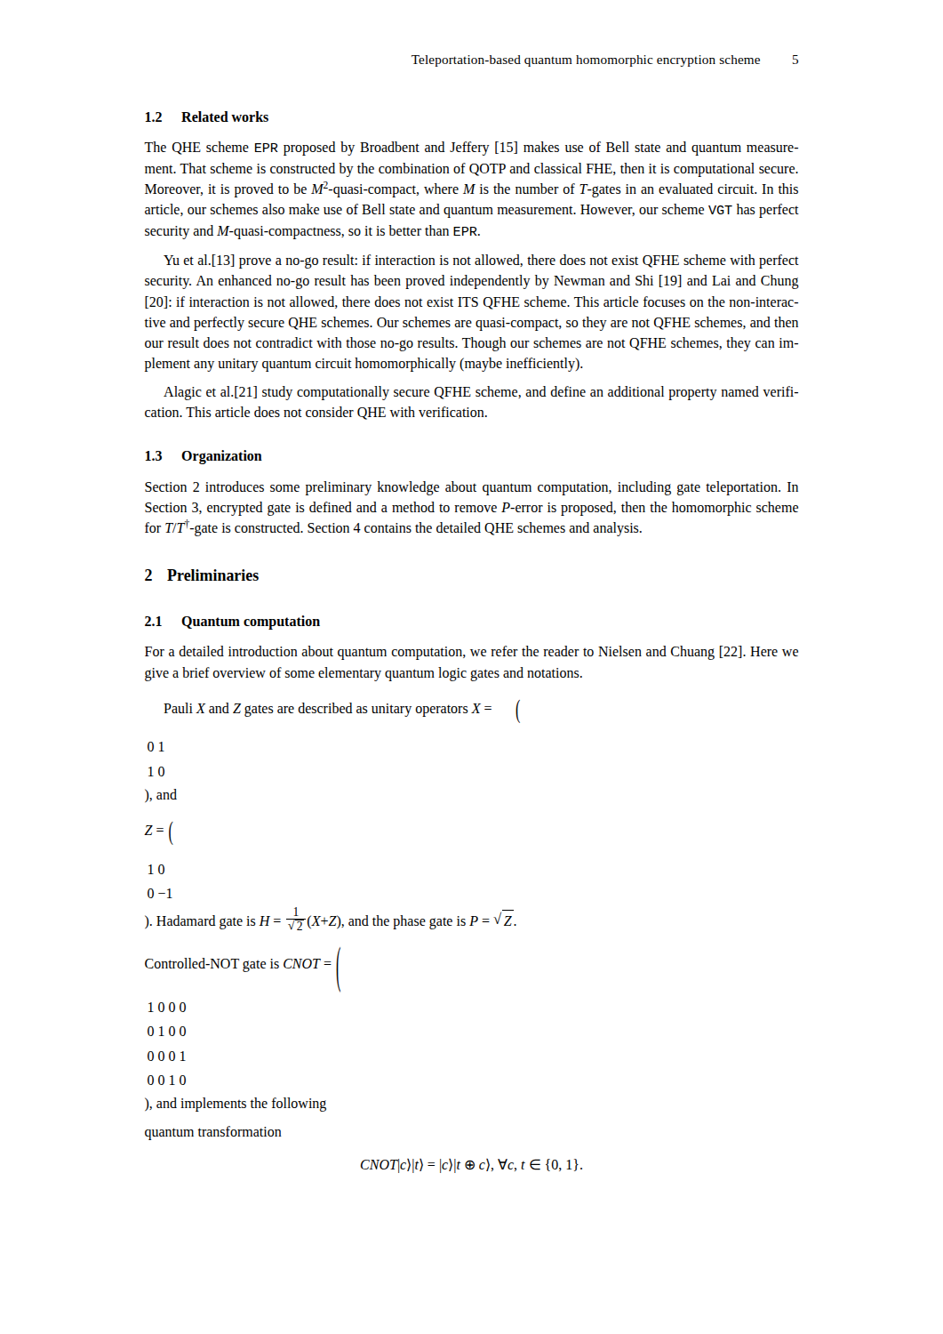Teleportation-based quantum homomorphic encryption scheme 5
1.2 Related works
The QHE scheme EPR proposed by Broadbent and Jeffery [15] makes use of Bell state and quantum measurement. That scheme is constructed by the combination of QOTP and classical FHE, then it is computational secure. Moreover, it is proved to be M2-quasi-compact, where M is the number of T-gates in an evaluated circuit. In this article, our schemes also make use of Bell state and quantum measurement. However, our scheme VGT has perfect security and M-quasi-compactness, so it is better than EPR.
Yu et al.[13] prove a no-go result: if interaction is not allowed, there does not exist QFHE scheme with perfect security. An enhanced no-go result has been proved independently by Newman and Shi [19] and Lai and Chung [20]: if interaction is not allowed, there does not exist ITS QFHE scheme. This article focuses on the non-interactive and perfectly secure QHE schemes. Our schemes are quasi-compact, so they are not QFHE schemes, and then our result does not contradict with those no-go results. Though our schemes are not QFHE schemes, they can implement any unitary quantum circuit homomorphically (maybe inefficiently).
Alagic et al.[21] study computationally secure QFHE scheme, and define an additional property named verification. This article does not consider QHE with verification.
1.3 Organization
Section 2 introduces some preliminary knowledge about quantum computation, including gate teleportation. In Section 3, encrypted gate is defined and a method to remove P-error is proposed, then the homomorphic scheme for T/T†-gate is constructed. Section 4 contains the detailed QHE schemes and analysis.
2 Preliminaries
2.1 Quantum computation
For a detailed introduction about quantum computation, we refer the reader to Nielsen and Chuang [22]. Here we give a brief overview of some elementary quantum logic gates and notations.
Pauli X and Z gates are described as unitary operators X = (
| 0 | 1 |
| 1 | 0 |
), and
Z = (
| 1 | 0 |
| 0 | −1 |
). Hadamard gate is H = 12(X+Z), and the phase gate is P = Z.
Controlled-NOT gate is CNOT = (
| 1 | 0 | 0 | 0 |
| 0 | 1 | 0 | 0 |
| 0 | 0 | 0 | 1 |
| 0 | 0 | 1 | 0 |
), and implements the following
quantum transformation
CNOT|c⟩|t⟩ = |c⟩|t ⊕ c⟩, ∀c, t ∈ {0, 1}.